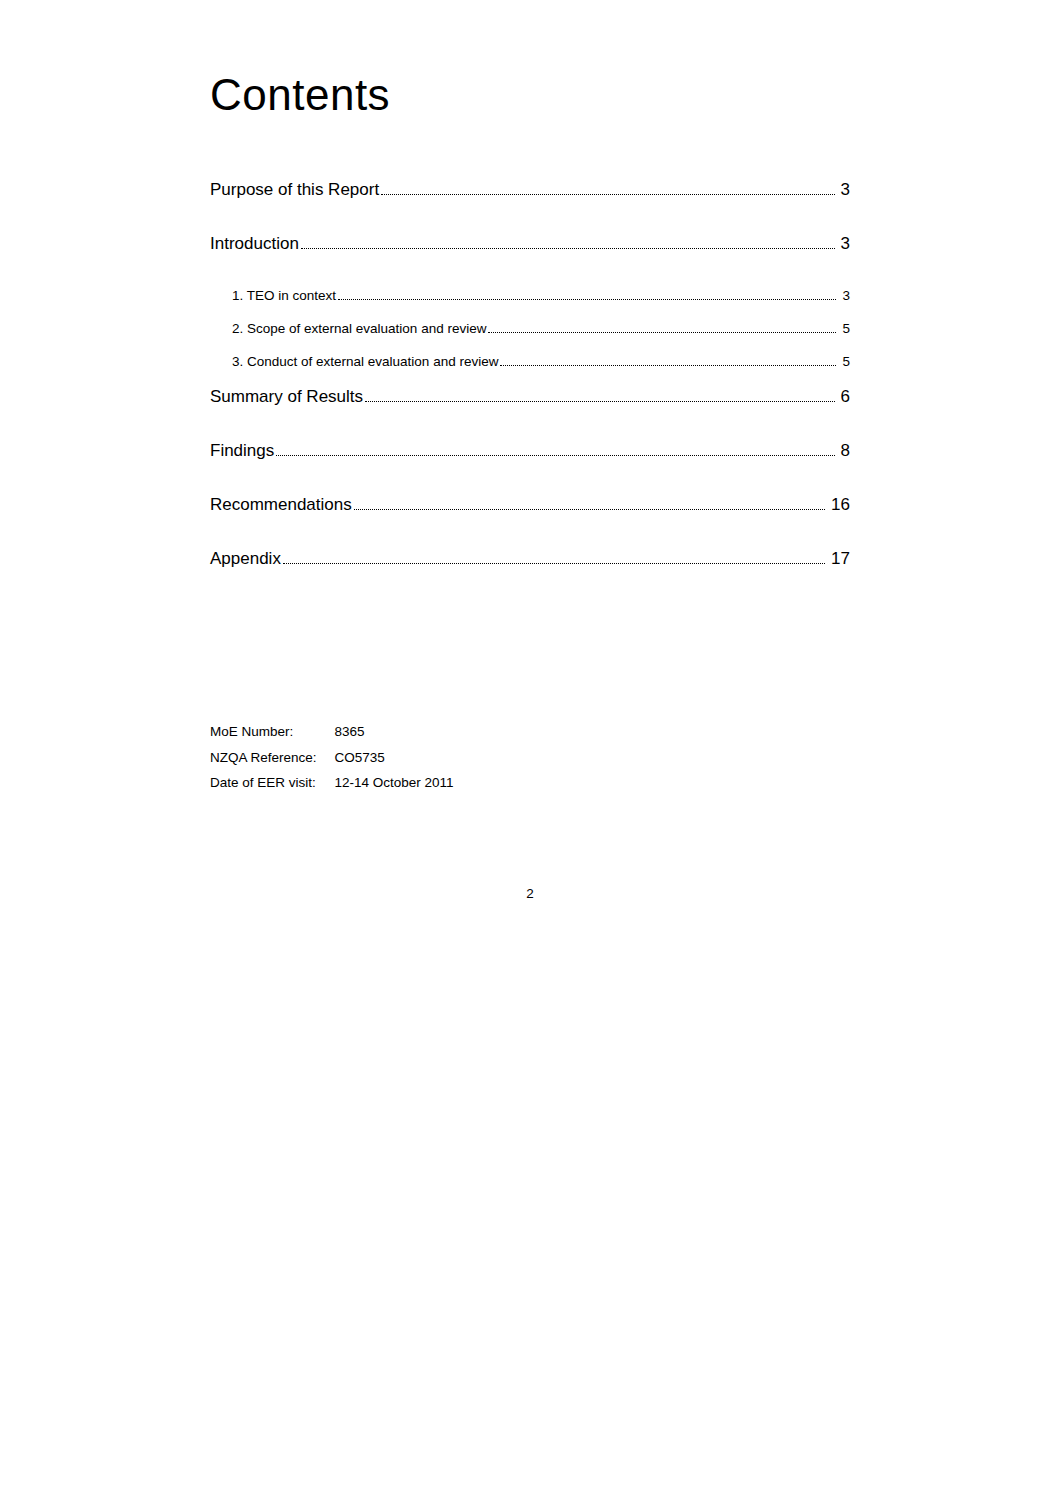Contents
Purpose of this Report 3
Introduction 3
1. TEO in context 3
2. Scope of external evaluation and review 5
3. Conduct of external evaluation and review 5
Summary of Results 6
Findings 8
Recommendations 16
Appendix 17
| MoE Number: | 8365 |
| NZQA Reference: | CO5735 |
| Date of EER visit: | 12-14 October 2011 |
2